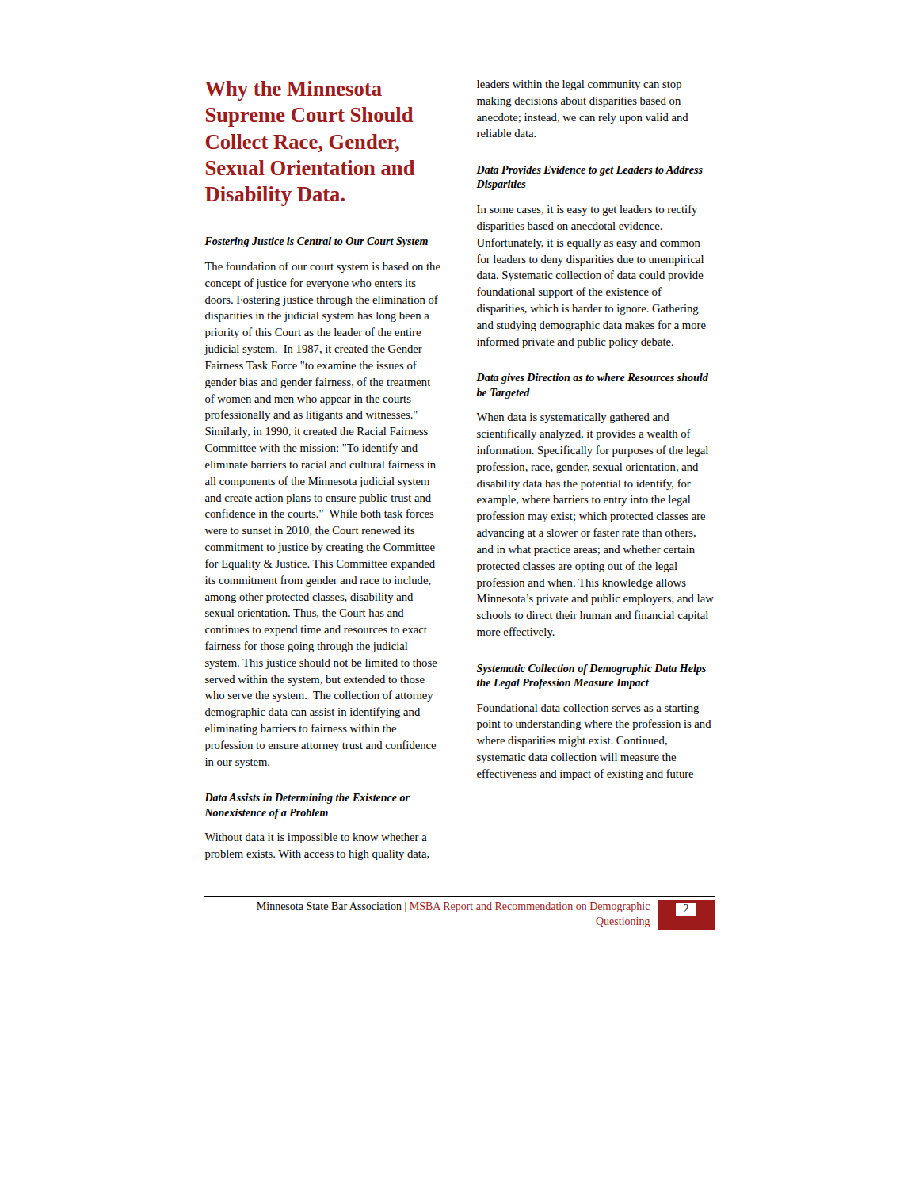Why the Minnesota Supreme Court Should Collect Race, Gender, Sexual Orientation and Disability Data.
Fostering Justice is Central to Our Court System
The foundation of our court system is based on the concept of justice for everyone who enters its doors. Fostering justice through the elimination of disparities in the judicial system has long been a priority of this Court as the leader of the entire judicial system. In 1987, it created the Gender Fairness Task Force "to examine the issues of gender bias and gender fairness, of the treatment of women and men who appear in the courts professionally and as litigants and witnesses." Similarly, in 1990, it created the Racial Fairness Committee with the mission: "To identify and eliminate barriers to racial and cultural fairness in all components of the Minnesota judicial system and create action plans to ensure public trust and confidence in the courts." While both task forces were to sunset in 2010, the Court renewed its commitment to justice by creating the Committee for Equality & Justice. This Committee expanded its commitment from gender and race to include, among other protected classes, disability and sexual orientation. Thus, the Court has and continues to expend time and resources to exact fairness for those going through the judicial system. This justice should not be limited to those served within the system, but extended to those who serve the system. The collection of attorney demographic data can assist in identifying and eliminating barriers to fairness within the profession to ensure attorney trust and confidence in our system.
Data Assists in Determining the Existence or Nonexistence of a Problem
Without data it is impossible to know whether a problem exists. With access to high quality data,
leaders within the legal community can stop making decisions about disparities based on anecdote; instead, we can rely upon valid and reliable data.
Data Provides Evidence to get Leaders to Address Disparities
In some cases, it is easy to get leaders to rectify disparities based on anecdotal evidence. Unfortunately, it is equally as easy and common for leaders to deny disparities due to unempirical data. Systematic collection of data could provide foundational support of the existence of disparities, which is harder to ignore. Gathering and studying demographic data makes for a more informed private and public policy debate.
Data gives Direction as to where Resources should be Targeted
When data is systematically gathered and scientifically analyzed, it provides a wealth of information. Specifically for purposes of the legal profession, race, gender, sexual orientation, and disability data has the potential to identify, for example, where barriers to entry into the legal profession may exist; which protected classes are advancing at a slower or faster rate than others, and in what practice areas; and whether certain protected classes are opting out of the legal profession and when. This knowledge allows Minnesota’s private and public employers, and law schools to direct their human and financial capital more effectively.
Systematic Collection of Demographic Data Helps the Legal Profession Measure Impact
Foundational data collection serves as a starting point to understanding where the profession is and where disparities might exist. Continued, systematic data collection will measure the effectiveness and impact of existing and future
Minnesota State Bar Association | MSBA Report and Recommendation on Demographic Questioning
2